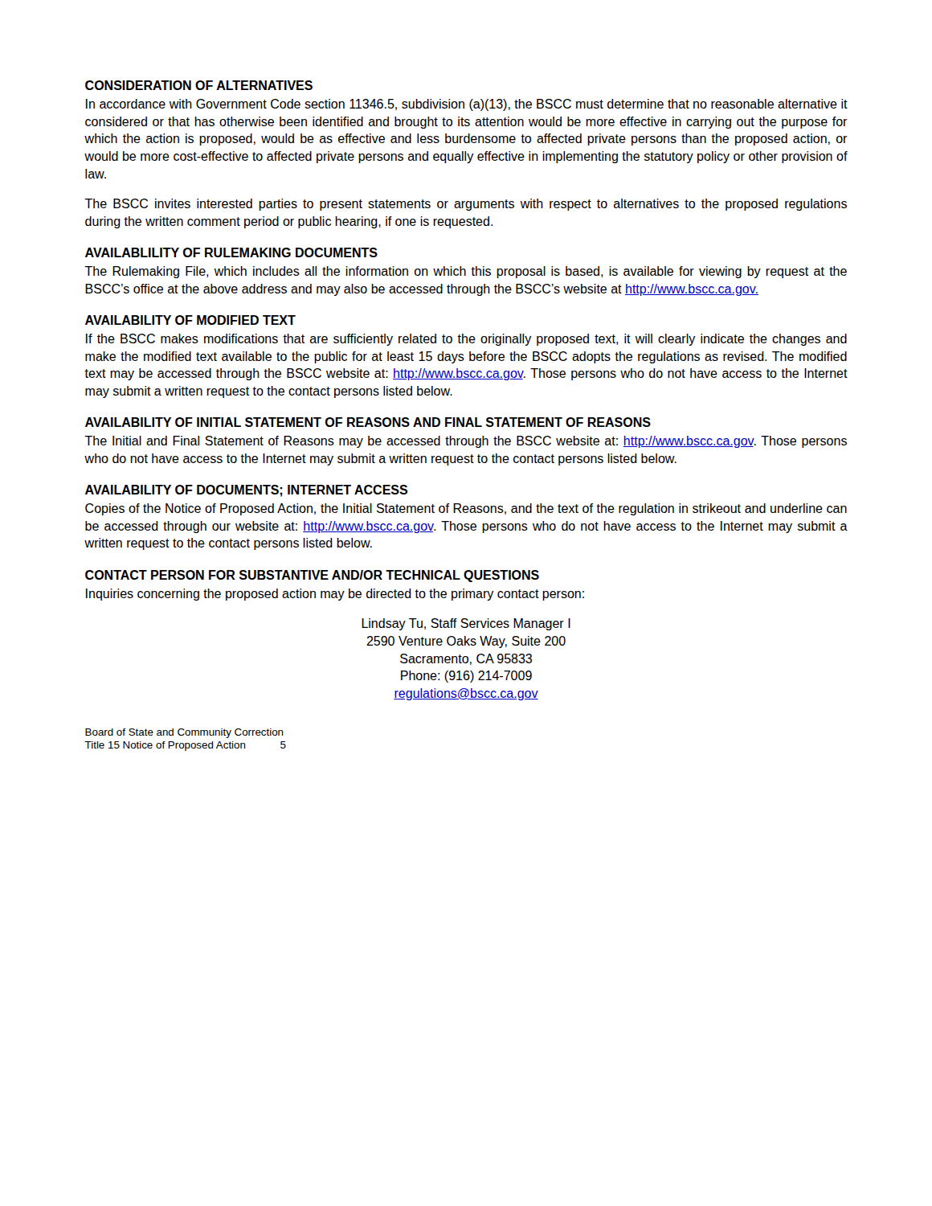Consideration of Alternatives
In accordance with Government Code section 11346.5, subdivision (a)(13), the BSCC must determine that no reasonable alternative it considered or that has otherwise been identified and brought to its attention would be more effective in carrying out the purpose for which the action is proposed, would be as effective and less burdensome to affected private persons than the proposed action, or would be more cost-effective to affected private persons and equally effective in implementing the statutory policy or other provision of law.
The BSCC invites interested parties to present statements or arguments with respect to alternatives to the proposed regulations during the written comment period or public hearing, if one is requested.
Availablility of Rulemaking Documents
The Rulemaking File, which includes all the information on which this proposal is based, is available for viewing by request at the BSCC’s office at the above address and may also be accessed through the BSCC’s website at http://www.bscc.ca.gov.
Availability of Modified Text
If the BSCC makes modifications that are sufficiently related to the originally proposed text, it will clearly indicate the changes and make the modified text available to the public for at least 15 days before the BSCC adopts the regulations as revised. The modified text may be accessed through the BSCC website at: http://www.bscc.ca.gov. Those persons who do not have access to the Internet may submit a written request to the contact persons listed below.
Availability of Initial Statement of Reasons and Final Statement of Reasons
The Initial and Final Statement of Reasons may be accessed through the BSCC website at: http://www.bscc.ca.gov. Those persons who do not have access to the Internet may submit a written request to the contact persons listed below.
Availability of Documents; Internet Access
Copies of the Notice of Proposed Action, the Initial Statement of Reasons, and the text of the regulation in strikeout and underline can be accessed through our website at: http://www.bscc.ca.gov. Those persons who do not have access to the Internet may submit a written request to the contact persons listed below.
Contact Person for Substantive and/or Technical Questions
Inquiries concerning the proposed action may be directed to the primary contact person:
Lindsay Tu, Staff Services Manager I
2590 Venture Oaks Way, Suite 200
Sacramento, CA 95833
Phone: (916) 214-7009
regulations@bscc.ca.gov
Board of State and Community Correction Title 15 Notice of Proposed Action5